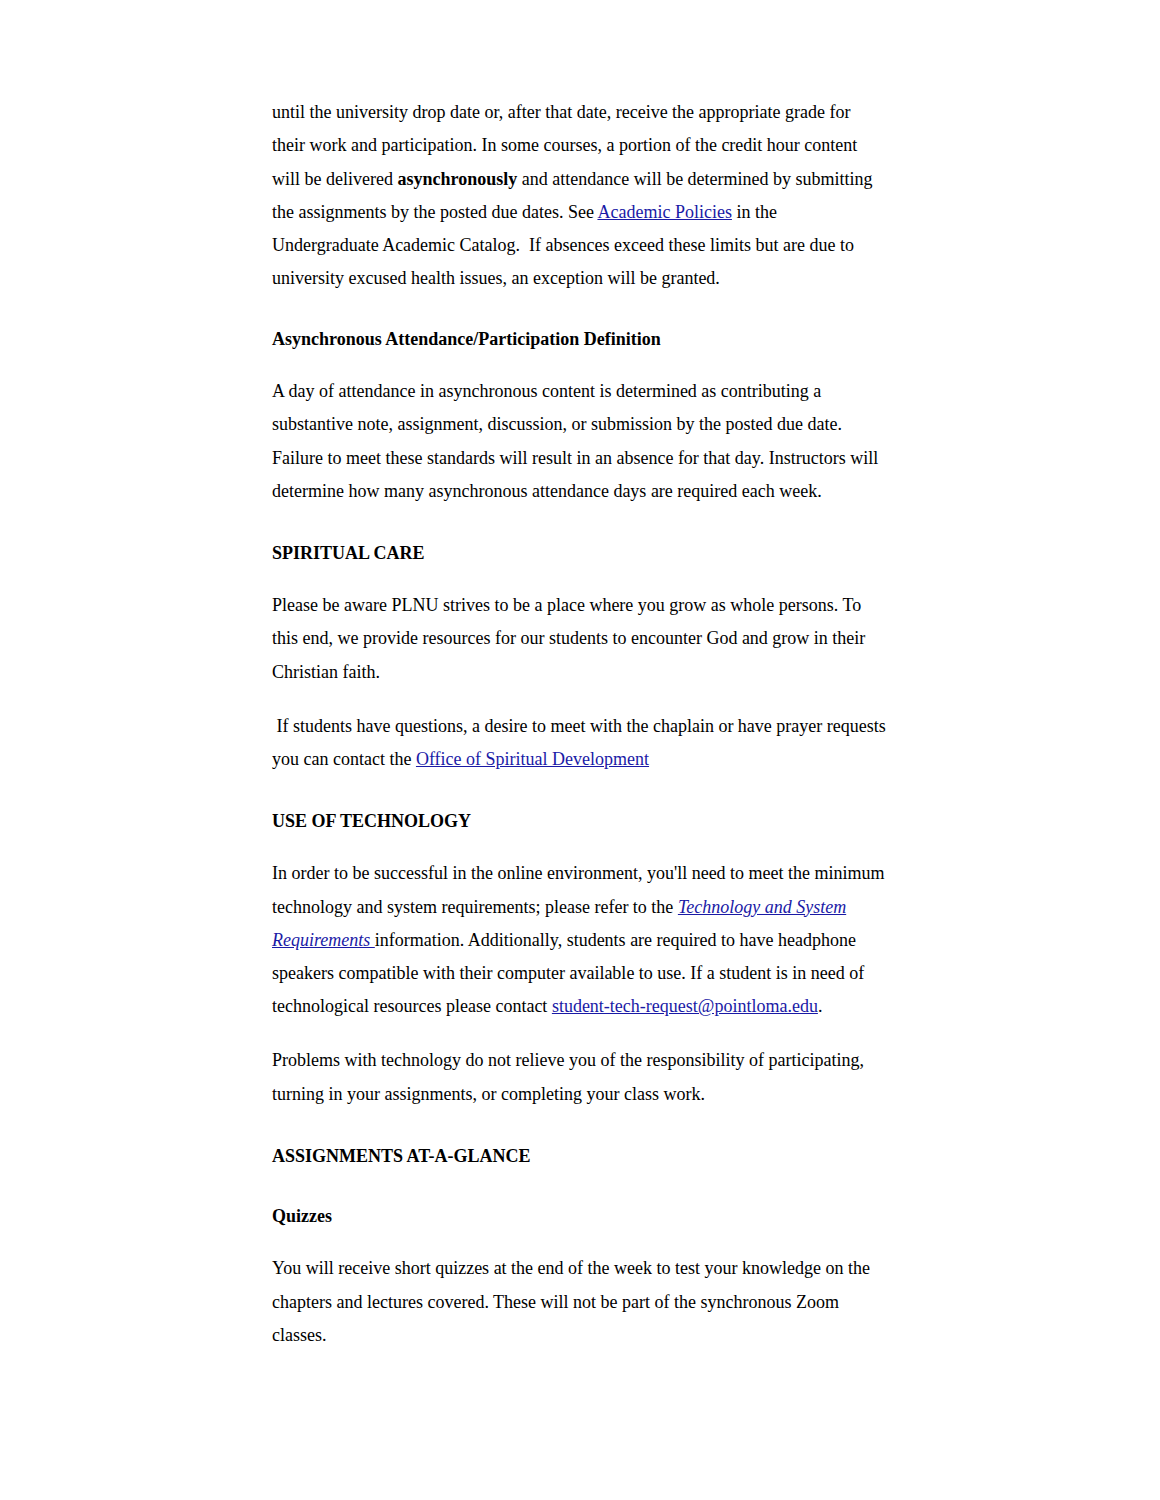until the university drop date or, after that date, receive the appropriate grade for their work and participation. In some courses, a portion of the credit hour content will be delivered asynchronously and attendance will be determined by submitting the assignments by the posted due dates. See Academic Policies in the Undergraduate Academic Catalog. If absences exceed these limits but are due to university excused health issues, an exception will be granted.
Asynchronous Attendance/Participation Definition
A day of attendance in asynchronous content is determined as contributing a substantive note, assignment, discussion, or submission by the posted due date. Failure to meet these standards will result in an absence for that day. Instructors will determine how many asynchronous attendance days are required each week.
SPIRITUAL CARE
Please be aware PLNU strives to be a place where you grow as whole persons. To this end, we provide resources for our students to encounter God and grow in their Christian faith.
If students have questions, a desire to meet with the chaplain or have prayer requests you can contact the Office of Spiritual Development
USE OF TECHNOLOGY
In order to be successful in the online environment, you'll need to meet the minimum technology and system requirements; please refer to the Technology and System Requirements information. Additionally, students are required to have headphone speakers compatible with their computer available to use. If a student is in need of technological resources please contact student-tech-request@pointloma.edu.
Problems with technology do not relieve you of the responsibility of participating, turning in your assignments, or completing your class work.
ASSIGNMENTS AT-A-GLANCE
Quizzes
You will receive short quizzes at the end of the week to test your knowledge on the chapters and lectures covered. These will not be part of the synchronous Zoom classes.